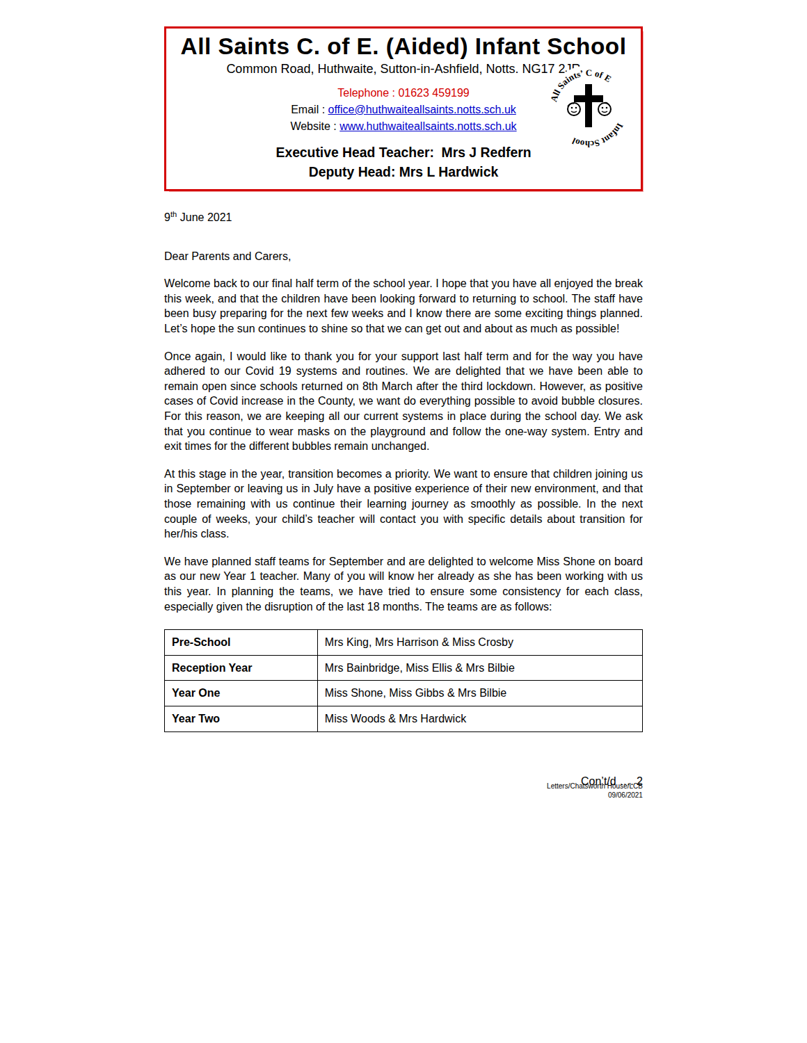All Saints’ C of E Infant School
All Saints C. of E. (Aided) Infant School
Common Road, Huthwaite, Sutton-in-Ashfield, Notts. NG17 2JR
Telephone : 01623 459199
Email : office@huthwaiteallsaints.notts.sch.uk
Website : www.huthwaiteallsaints.notts.sch.uk
Executive Head Teacher: Mrs J Redfern
Deputy Head: Mrs L Hardwick
9th June 2021
Dear Parents and Carers,
Welcome back to our final half term of the school year. I hope that you have all enjoyed the break this week, and that the children have been looking forward to returning to school. The staff have been busy preparing for the next few weeks and I know there are some exciting things planned. Let’s hope the sun continues to shine so that we can get out and about as much as possible!
Once again, I would like to thank you for your support last half term and for the way you have adhered to our Covid 19 systems and routines. We are delighted that we have been able to remain open since schools returned on 8th March after the third lockdown. However, as positive cases of Covid increase in the County, we want do everything possible to avoid bubble closures. For this reason, we are keeping all our current systems in place during the school day. We ask that you continue to wear masks on the playground and follow the one-way system. Entry and exit times for the different bubbles remain unchanged.
At this stage in the year, transition becomes a priority. We want to ensure that children joining us in September or leaving us in July have a positive experience of their new environment, and that those remaining with us continue their learning journey as smoothly as possible. In the next couple of weeks, your child’s teacher will contact you with specific details about transition for her/his class.
We have planned staff teams for September and are delighted to welcome Miss Shone on board as our new Year 1 teacher. Many of you will know her already as she has been working with us this year. In planning the teams, we have tried to ensure some consistency for each class, especially given the disruption of the last 18 months. The teams are as follows:
| Pre-School | Mrs King, Mrs Harrison & Miss Crosby |
| Reception Year | Mrs Bainbridge, Miss Ellis & Mrs Bilbie |
| Year One | Miss Shone, Miss Gibbs & Mrs Bilbie |
| Year Two | Miss Woods & Mrs Hardwick |
Con’t/d …. 2
Letters/Chatsworth House/LCB
09/06/2021